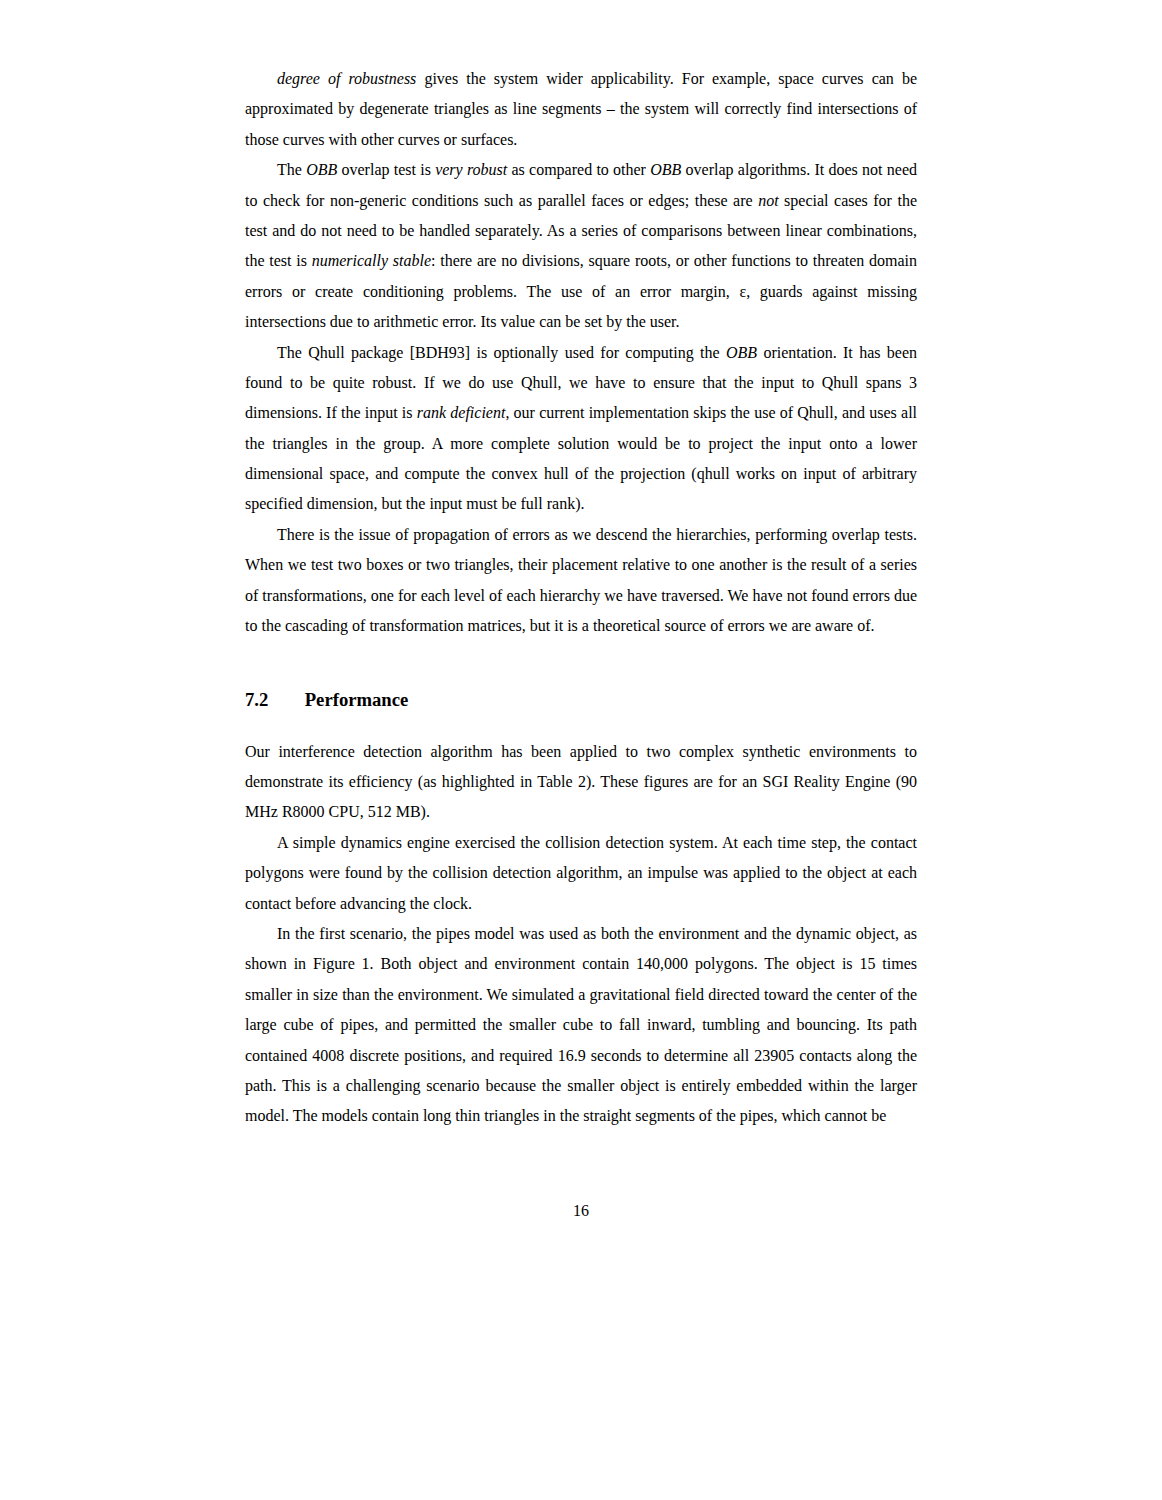degree of robustness gives the system wider applicability. For example, space curves can be approximated by degenerate triangles as line segments – the system will correctly find intersections of those curves with other curves or surfaces.
The OBB overlap test is very robust as compared to other OBB overlap algorithms. It does not need to check for non-generic conditions such as parallel faces or edges; these are not special cases for the test and do not need to be handled separately. As a series of comparisons between linear combinations, the test is numerically stable: there are no divisions, square roots, or other functions to threaten domain errors or create conditioning problems. The use of an error margin, ε, guards against missing intersections due to arithmetic error. Its value can be set by the user.
The Qhull package [BDH93] is optionally used for computing the OBB orientation. It has been found to be quite robust. If we do use Qhull, we have to ensure that the input to Qhull spans 3 dimensions. If the input is rank deficient, our current implementation skips the use of Qhull, and uses all the triangles in the group. A more complete solution would be to project the input onto a lower dimensional space, and compute the convex hull of the projection (qhull works on input of arbitrary specified dimension, but the input must be full rank).
There is the issue of propagation of errors as we descend the hierarchies, performing overlap tests. When we test two boxes or two triangles, their placement relative to one another is the result of a series of transformations, one for each level of each hierarchy we have traversed. We have not found errors due to the cascading of transformation matrices, but it is a theoretical source of errors we are aware of.
7.2 Performance
Our interference detection algorithm has been applied to two complex synthetic environments to demonstrate its efficiency (as highlighted in Table 2). These figures are for an SGI Reality Engine (90 MHz R8000 CPU, 512 MB).
A simple dynamics engine exercised the collision detection system. At each time step, the contact polygons were found by the collision detection algorithm, an impulse was applied to the object at each contact before advancing the clock.
In the first scenario, the pipes model was used as both the environment and the dynamic object, as shown in Figure 1. Both object and environment contain 140,000 polygons. The object is 15 times smaller in size than the environment. We simulated a gravitational field directed toward the center of the large cube of pipes, and permitted the smaller cube to fall inward, tumbling and bouncing. Its path contained 4008 discrete positions, and required 16.9 seconds to determine all 23905 contacts along the path. This is a challenging scenario because the smaller object is entirely embedded within the larger model. The models contain long thin triangles in the straight segments of the pipes, which cannot be
16